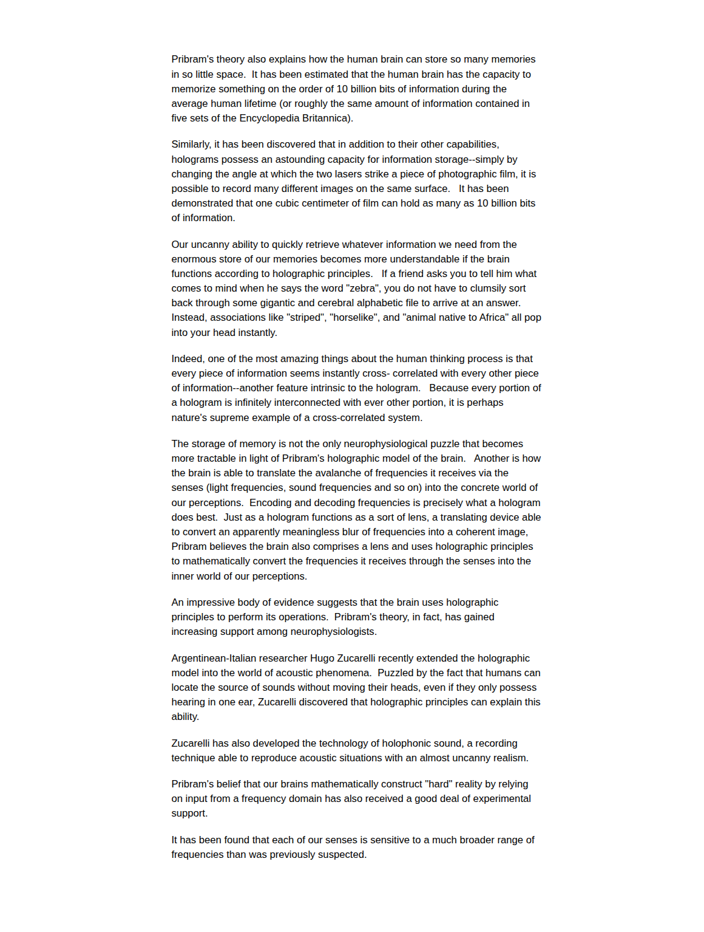Pribram's theory also explains how the human brain can store so many memories in so little space. It has been estimated that the human brain has the capacity to memorize something on the order of 10 billion bits of information during the average human lifetime (or roughly the same amount of information contained in five sets of the Encyclopedia Britannica).
Similarly, it has been discovered that in addition to their other capabilities, holograms possess an astounding capacity for information storage--simply by changing the angle at which the two lasers strike a piece of photographic film, it is possible to record many different images on the same surface. It has been demonstrated that one cubic centimeter of film can hold as many as 10 billion bits of information.
Our uncanny ability to quickly retrieve whatever information we need from the enormous store of our memories becomes more understandable if the brain functions according to holographic principles. If a friend asks you to tell him what comes to mind when he says the word "zebra", you do not have to clumsily sort back through some gigantic and cerebral alphabetic file to arrive at an answer. Instead, associations like "striped", "horselike", and "animal native to Africa" all pop into your head instantly.
Indeed, one of the most amazing things about the human thinking process is that every piece of information seems instantly cross- correlated with every other piece of information--another feature intrinsic to the hologram. Because every portion of a hologram is infinitely interconnected with ever other portion, it is perhaps nature's supreme example of a cross-correlated system.
The storage of memory is not the only neurophysiological puzzle that becomes more tractable in light of Pribram's holographic model of the brain. Another is how the brain is able to translate the avalanche of frequencies it receives via the senses (light frequencies, sound frequencies and so on) into the concrete world of our perceptions. Encoding and decoding frequencies is precisely what a hologram does best. Just as a hologram functions as a sort of lens, a translating device able to convert an apparently meaningless blur of frequencies into a coherent image, Pribram believes the brain also comprises a lens and uses holographic principles to mathematically convert the frequencies it receives through the senses into the inner world of our perceptions.
An impressive body of evidence suggests that the brain uses holographic principles to perform its operations. Pribram's theory, in fact, has gained increasing support among neurophysiologists.
Argentinean-Italian researcher Hugo Zucarelli recently extended the holographic model into the world of acoustic phenomena. Puzzled by the fact that humans can locate the source of sounds without moving their heads, even if they only possess hearing in one ear, Zucarelli discovered that holographic principles can explain this ability.
Zucarelli has also developed the technology of holophonic sound, a recording technique able to reproduce acoustic situations with an almost uncanny realism.
Pribram's belief that our brains mathematically construct "hard" reality by relying on input from a frequency domain has also received a good deal of experimental support.
It has been found that each of our senses is sensitive to a much broader range of frequencies than was previously suspected.